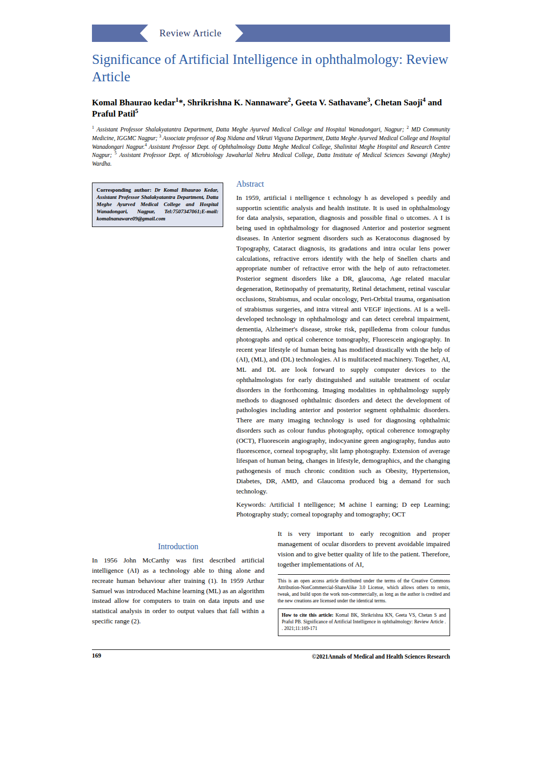Review Article
Significance of Artificial Intelligence in ophthalmology: Review Article
Komal Bhaurao kedar1*, Shrikrishna K. Nannaware2, Geeta V. Sathavane3, Chetan Saoji4 and Praful Patil5
1 Assistant Professor Shalakyatantra Department, Datta Meghe Ayurved Medical College and Hospital Wanadongari, Nagpur; 2 MD Community Medicine, IGGMC Nagpur; 3 Associate professor of Rog Nidana and Vikruti Vigyana Department, Datta Meghe Ayurved Medical College and Hospital Wanadongari Nagpur.4 Assistant Professor Dept. of Ophthalmology Datta Meghe Medical College, Shalinitai Meghe Hospital and Research Centre Nagpur; 5 Assistant Professor Dept. of Microbiology Jawaharlal Nehru Medical College, Datta Institute of Medical Sciences Sawangi (Meghe) Wardha.
Corresponding author: Dr Komal Bhaurao Kedar, Assistant Professor Shalakyatantra Department, Datta Meghe Ayurved Medical College and Hospital Wanadongari, Nagpur, Tel:7507347061;E-mail: komalnanaware09@gmail.com
Abstract
In 1959, artificial i ntelligence t echnology h as developed s peedily and supportin scientific analysis and health institute. It is used in ophthalmology for data analysis, separation, diagnosis and possible final o utcomes. A I is being used in ophthalmology for diagnosed Anterior and posterior segment diseases. In Anterior segment disorders such as Keratoconus diagnosed by Topography, Cataract diagnosis, its gradations and intra ocular lens power calculations, refractive errors identify with the help of Snellen charts and appropriate number of refractive error with the help of auto refractometer. Posterior segment disorders like a DR, glaucoma, Age related macular degeneration, Retinopathy of prematurity, Retinal detachment, retinal vascular occlusions, Strabismus, and ocular oncology, Peri-Orbital trauma, organisation of strabismus surgeries, and intra vitreal anti VEGF injections. AI is a well-developed technology in ophthalmology and can detect cerebral impairment, dementia, Alzheimer's disease, stroke risk, papilledema from colour fundus photographs and optical coherence tomography, Fluorescein angiography. In recent year lifestyle of human being has modified drastically with the help of (AI), (ML), and (DL) technologies. AI is multifaceted machinery. Together, AI, ML and DL are look forward to supply computer devices to the ophthalmologists for early distinguished and suitable treatment of ocular disorders in the forthcoming. Imaging modalities in ophthalmology supply methods to diagnosed ophthalmic disorders and detect the development of pathologies including anterior and posterior segment ophthalmic disorders. There are many imaging technology is used for diagnosing ophthalmic disorders such as colour fundus photography, optical coherence tomography (OCT), Fluorescein angiography, indocyanine green angiography, fundus auto fluorescence, corneal topography, slit lamp photography. Extension of average lifespan of human being, changes in lifestyle, demographics, and the changing pathogenesis of much chronic condition such as Obesity, Hypertension, Diabetes, DR, AMD, and Glaucoma produced big a demand for such technology.
Keywords: Artificial I ntelligence; M achine l earning; D eep Learning; Photography study; corneal topography and tomography; OCT
Introduction
In 1956 John McCarthy was first described artificial intelligence (AI) as a technology able to thing alone and recreate human behaviour after training (1). In 1959 Arthur Samuel was introduced Machine learning (ML) as an algorithm instead allow for computers to train on data inputs and use statistical analysis in order to output values that fall within a specific range (2).
It is very important to early recognition and proper management of ocular disorders to prevent avoidable impaired vision and to give better quality of life to the patient. Therefore, together implementations of AI,
This is an open access article distributed under the terms of the Creative Commons Attribution-NonCommercial-ShareAlike 3.0 License, which allows others to remix, tweak, and build upon the work non-commercially, as long as the author is credited and the new creations are licensed under the identical terms.
How to cite this article: Komal BK, Shrikrishna KN, Geeta VS, Chetan S and Praful PB. Significance of Artificial Intelligence in ophthalmology: Review Article . . 2021;11:169-171
169
©2021Annals of Medical and Health Sciences Research